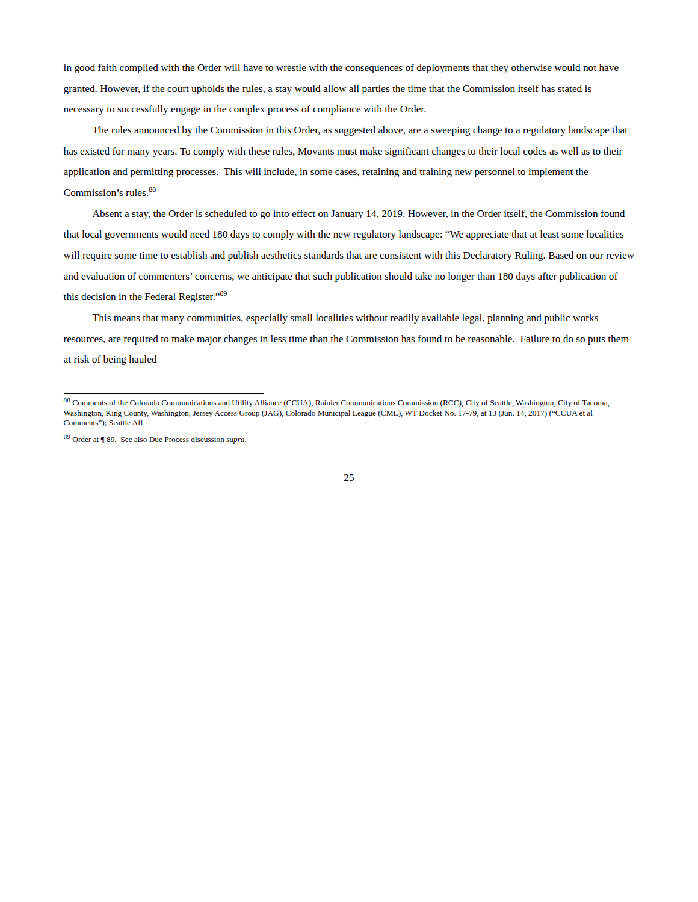in good faith complied with the Order will have to wrestle with the consequences of deployments that they otherwise would not have granted. However, if the court upholds the rules, a stay would allow all parties the time that the Commission itself has stated is necessary to successfully engage in the complex process of compliance with the Order.
The rules announced by the Commission in this Order, as suggested above, are a sweeping change to a regulatory landscape that has existed for many years. To comply with these rules, Movants must make significant changes to their local codes as well as to their application and permitting processes. This will include, in some cases, retaining and training new personnel to implement the Commission’s rules.88
Absent a stay, the Order is scheduled to go into effect on January 14, 2019. However, in the Order itself, the Commission found that local governments would need 180 days to comply with the new regulatory landscape: “We appreciate that at least some localities will require some time to establish and publish aesthetics standards that are consistent with this Declaratory Ruling. Based on our review and evaluation of commenters’ concerns, we anticipate that such publication should take no longer than 180 days after publication of this decision in the Federal Register.”89
This means that many communities, especially small localities without readily available legal, planning and public works resources, are required to make major changes in less time than the Commission has found to be reasonable. Failure to do so puts them at risk of being hauled
88 Comments of the Colorado Communications and Utility Alliance (CCUA), Rainier Communications Commission (RCC), City of Seattle, Washington, City of Tacoma, Washington, King County, Washington, Jersey Access Group (JAG), Colorado Municipal League (CML), WT Docket No. 17-79, at 13 (Jun. 14, 2017) (“CCUA et al Comments”); Seattle Aff.
89 Order at ¶ 89. See also Due Process discussion supra.
25